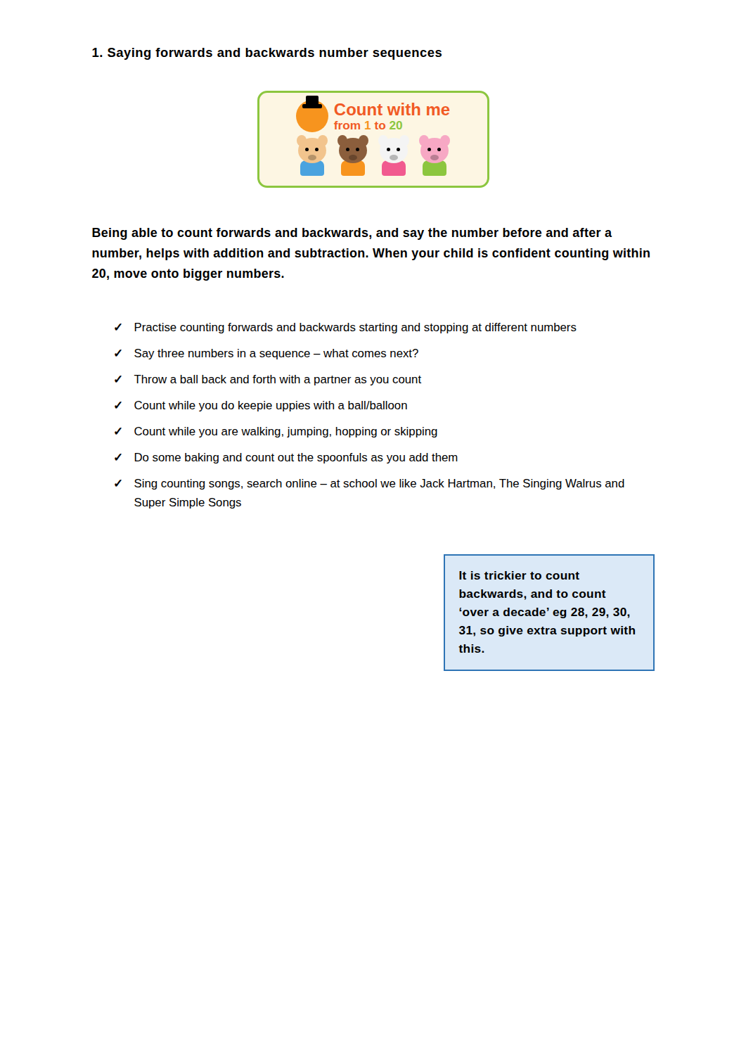1. Saying forwards and backwards number sequences
Count with me from 1 to 20
Being able to count forwards and backwards, and say the number before and after a number, helps with addition and subtraction. When your child is confident counting within 20, move onto bigger numbers.
Practise counting forwards and backwards starting and stopping at different numbers
Say three numbers in a sequence – what comes next?
Throw a ball back and forth with a partner as you count
Count while you do keepie uppies with a ball/balloon
Count while you are walking, jumping, hopping or skipping
Do some baking and count out the spoonfuls as you add them
Sing counting songs, search online – at school we like Jack Hartman, The Singing Walrus and Super Simple Songs
It is trickier to count backwards, and to count ‘over a decade’ eg 28, 29, 30, 31, so give extra support with this.